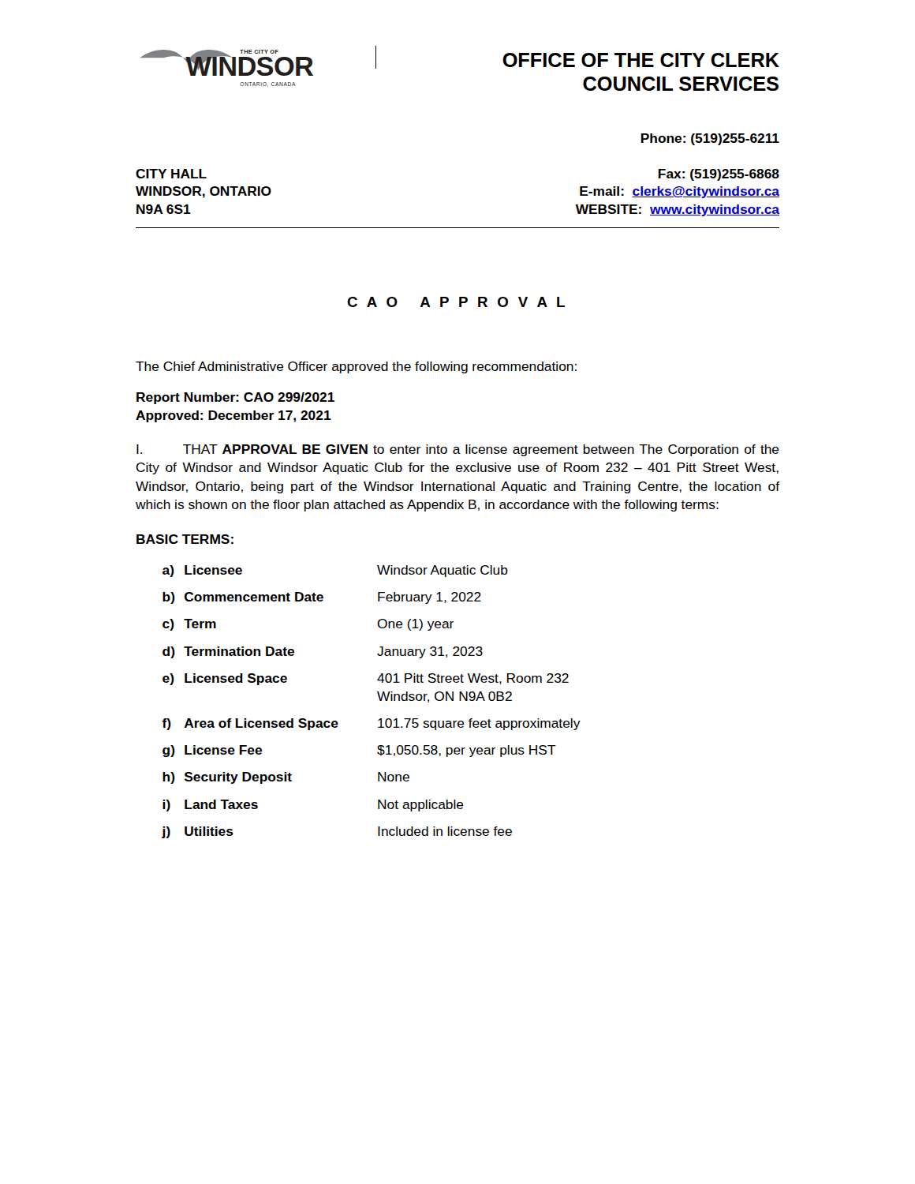OFFICE OF THE CITY CLERK
COUNCIL SERVICES
Phone: (519)255-6211
CITY HALL
WINDSOR, ONTARIO
N9A 6S1
Fax: (519)255-6868
E-mail: clerks@citywindsor.ca
WEBSITE: www.citywindsor.ca
C A O A P P R O V A L
The Chief Administrative Officer approved the following recommendation:
Report Number: CAO 299/2021
Approved: December 17, 2021
I. THAT APPROVAL BE GIVEN to enter into a license agreement between The Corporation of the City of Windsor and Windsor Aquatic Club for the exclusive use of Room 232 – 401 Pitt Street West, Windsor, Ontario, being part of the Windsor International Aquatic and Training Centre, the location of which is shown on the floor plan attached as Appendix B, in accordance with the following terms:
BASIC TERMS:
a) Licensee Windsor Aquatic Club
b) Commencement Date February 1, 2022
c) Term One (1) year
d) Termination Date January 31, 2023
e) Licensed Space 401 Pitt Street West, Room 232Windsor, ON N9A 0B2
f) Area of Licensed Space 101.75 square feet approximately
g) License Fee $1,050.58, per year plus HST
h) Security Deposit None
i) Land Taxes Not applicable
j) Utilities Included in license fee